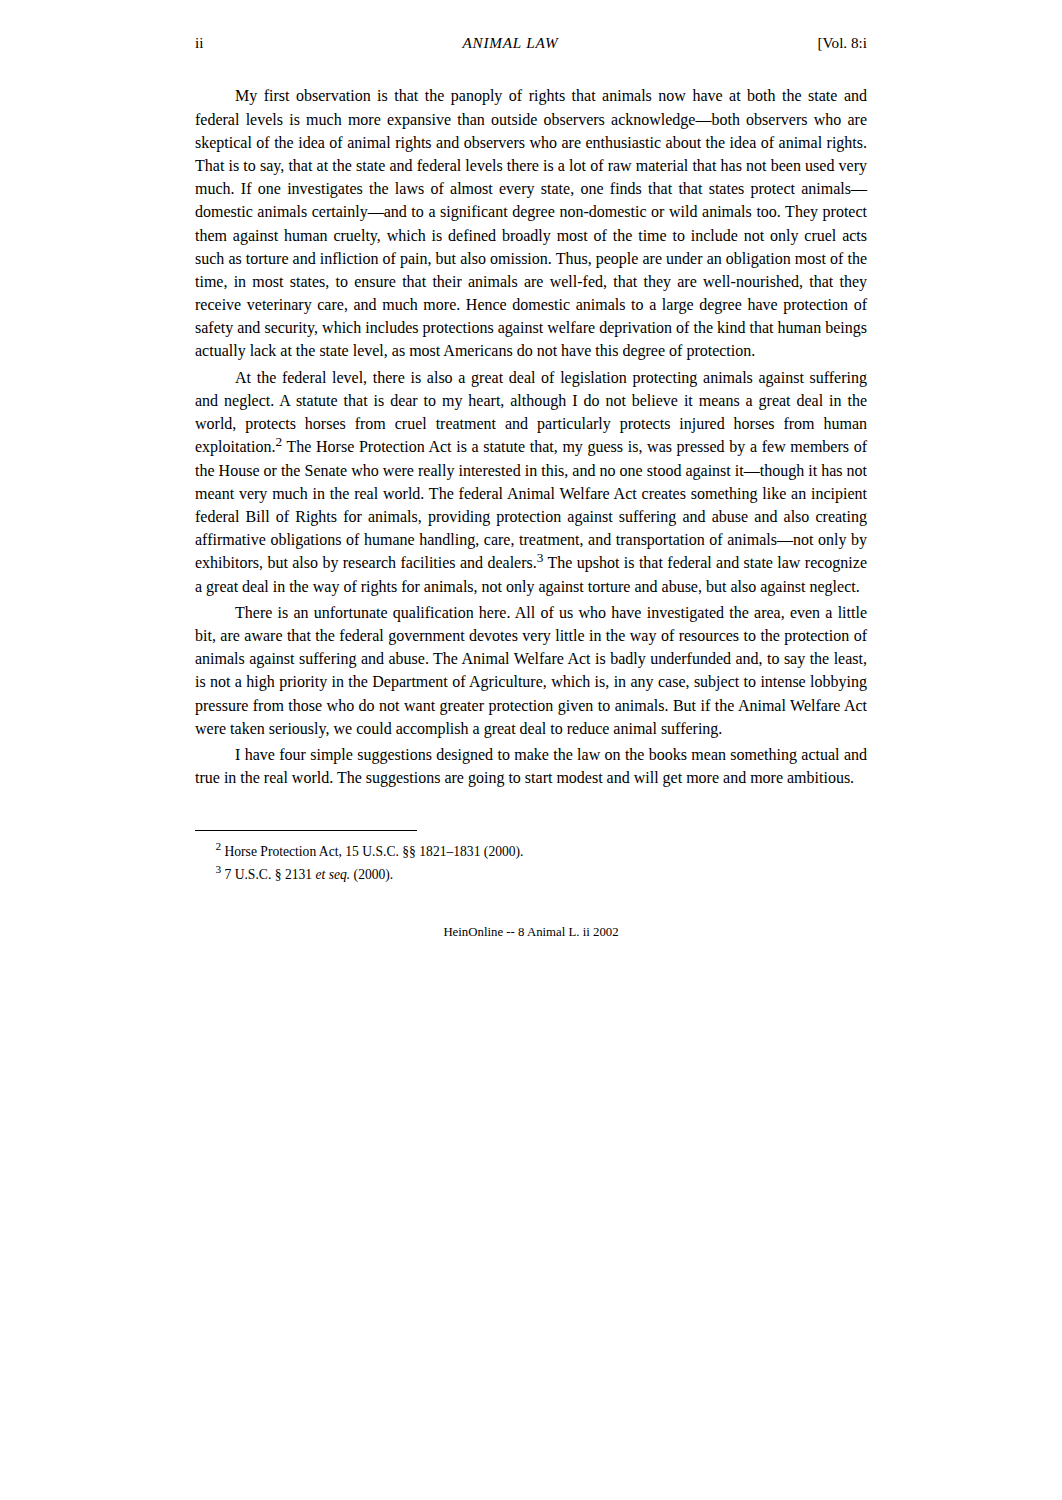ii ANIMAL LAW [Vol. 8:i
My first observation is that the panoply of rights that animals now have at both the state and federal levels is much more expansive than outside observers acknowledge—both observers who are skeptical of the idea of animal rights and observers who are enthusiastic about the idea of animal rights. That is to say, that at the state and federal levels there is a lot of raw material that has not been used very much. If one investigates the laws of almost every state, one finds that that states protect animals—domestic animals certainly—and to a significant degree non-domestic or wild animals too. They protect them against human cruelty, which is defined broadly most of the time to include not only cruel acts such as torture and infliction of pain, but also omission. Thus, people are under an obligation most of the time, in most states, to ensure that their animals are well-fed, that they are well-nourished, that they receive veterinary care, and much more. Hence domestic animals to a large degree have protection of safety and security, which includes protections against welfare deprivation of the kind that human beings actually lack at the state level, as most Americans do not have this degree of protection.
At the federal level, there is also a great deal of legislation protecting animals against suffering and neglect. A statute that is dear to my heart, although I do not believe it means a great deal in the world, protects horses from cruel treatment and particularly protects injured horses from human exploitation.2 The Horse Protection Act is a statute that, my guess is, was pressed by a few members of the House or the Senate who were really interested in this, and no one stood against it—though it has not meant very much in the real world. The federal Animal Welfare Act creates something like an incipient federal Bill of Rights for animals, providing protection against suffering and abuse and also creating affirmative obligations of humane handling, care, treatment, and transportation of animals—not only by exhibitors, but also by research facilities and dealers.3 The upshot is that federal and state law recognize a great deal in the way of rights for animals, not only against torture and abuse, but also against neglect.
There is an unfortunate qualification here. All of us who have investigated the area, even a little bit, are aware that the federal government devotes very little in the way of resources to the protection of animals against suffering and abuse. The Animal Welfare Act is badly underfunded and, to say the least, is not a high priority in the Department of Agriculture, which is, in any case, subject to intense lobbying pressure from those who do not want greater protection given to animals. But if the Animal Welfare Act were taken seriously, we could accomplish a great deal to reduce animal suffering.
I have four simple suggestions designed to make the law on the books mean something actual and true in the real world. The suggestions are going to start modest and will get more and more ambitious.
2 Horse Protection Act, 15 U.S.C. §§ 1821–1831 (2000).
3 7 U.S.C. § 2131 et seq. (2000).
HeinOnline -- 8 Animal L. ii 2002